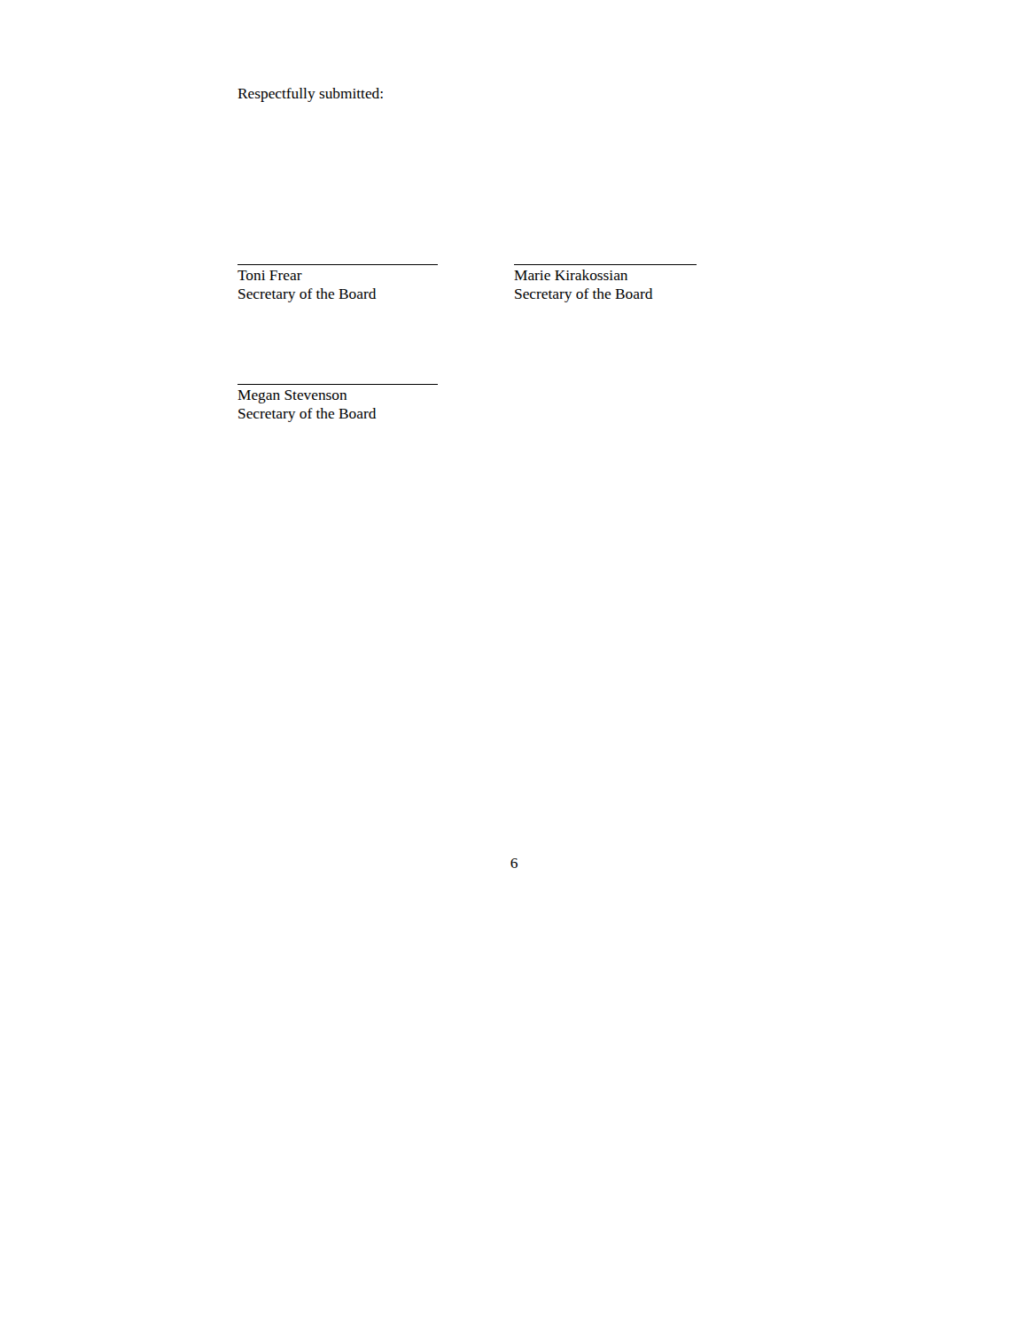Respectfully submitted:
| Toni Frear Secretary of the Board | Marie Kirakossian Secretary of the Board |
| Megan Stevenson Secretary of the Board | |
6